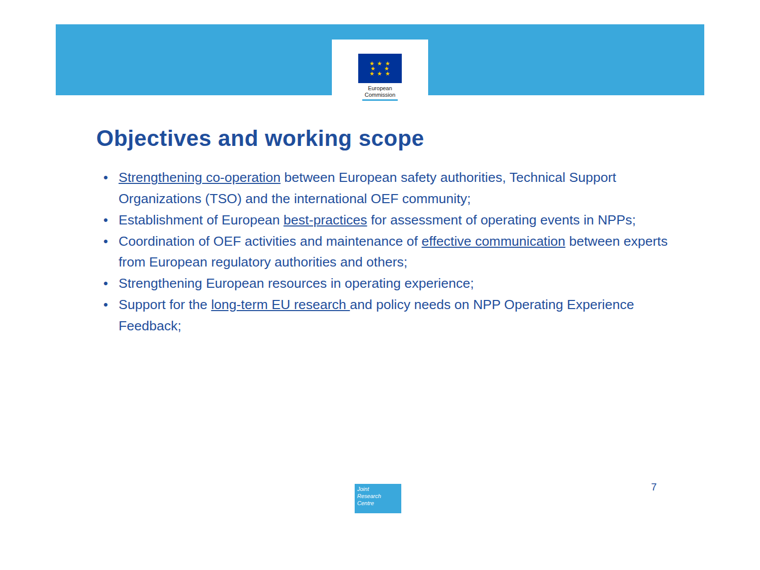★ ★ ★
★ ★
★ ★ ★
European
Commission
Objectives and working scope
Strengthening co-operation between European safety authorities, Technical Support Organizations (TSO) and the international OEF community;
Establishment of European best-practices for assessment of operating events in NPPs;
Coordination of OEF activities and maintenance of effective communication between experts from European regulatory authorities and others;
Strengthening European resources in operating experience;
Support for the long-term EU research and policy needs on NPP Operating Experience Feedback;
Joint
Research
Centre
7